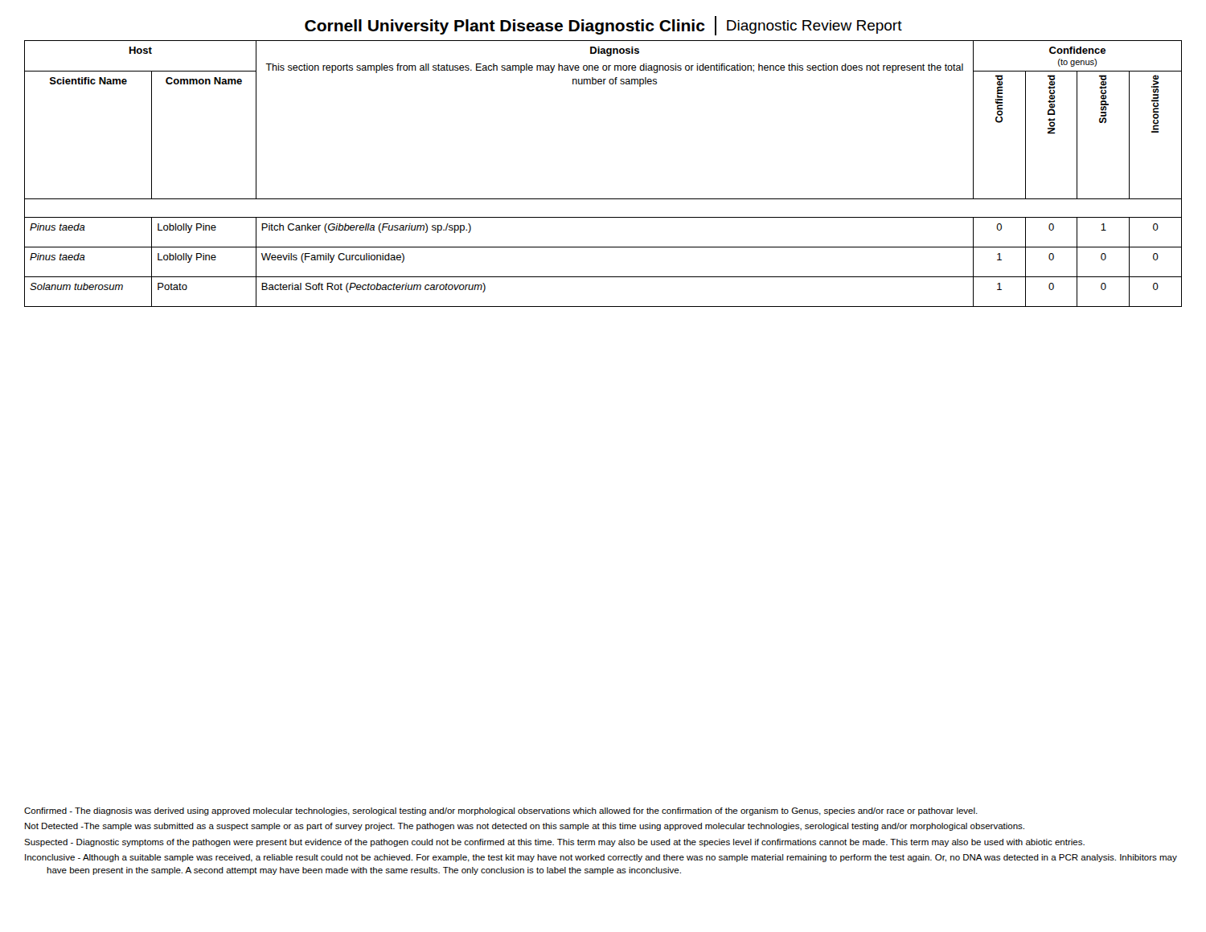Cornell University Plant Disease Diagnostic Clinic
Diagnostic Review Report
| Host | Diagnosis This section reports samples from all statuses. Each sample may have one or more diagnosis or identification; hence this section does not represent the total number of samples | Confidence (to genus) |
| --- | --- | --- |
| Scientific Name | Common Name | Confirmed | Not Detected | Suspected | Inconclusive |
| Pinus taeda | Loblolly Pine | Pitch Canker ( Gibberella ( Fusarium ) sp./spp.) | 0 | 0 | 1 | 0 |
| Pinus taeda | Loblolly Pine | Weevils (Family Curculionidae) | 1 | 0 | 0 | 0 |
| Solanum tuberosum | Potato | Bacterial Soft Rot ( Pectobacterium carotovorum ) | 1 | 0 | 0 | 0 |
Confirmed - The diagnosis was derived using approved molecular technologies, serological testing and/or morphological observations which allowed for the confirmation of the organism to Genus, species and/or race or pathovar level.
Not Detected -The sample was submitted as a suspect sample or as part of survey project. The pathogen was not detected on this sample at this time using approved molecular technologies, serological testing and/or morphological observations.
Suspected - Diagnostic symptoms of the pathogen were present but evidence of the pathogen could not be confirmed at this time. This term may also be used at the species level if confirmations cannot be made. This term may also be used with abiotic entries.
Inconclusive - Although a suitable sample was received, a reliable result could not be achieved. For example, the test kit may have not worked correctly and there was no sample material remaining to perform the test again. Or, no DNA was detected in a PCR analysis. Inhibitors may have been present in the sample. A second attempt may have been made with the same results. The only conclusion is to label the sample as inconclusive.